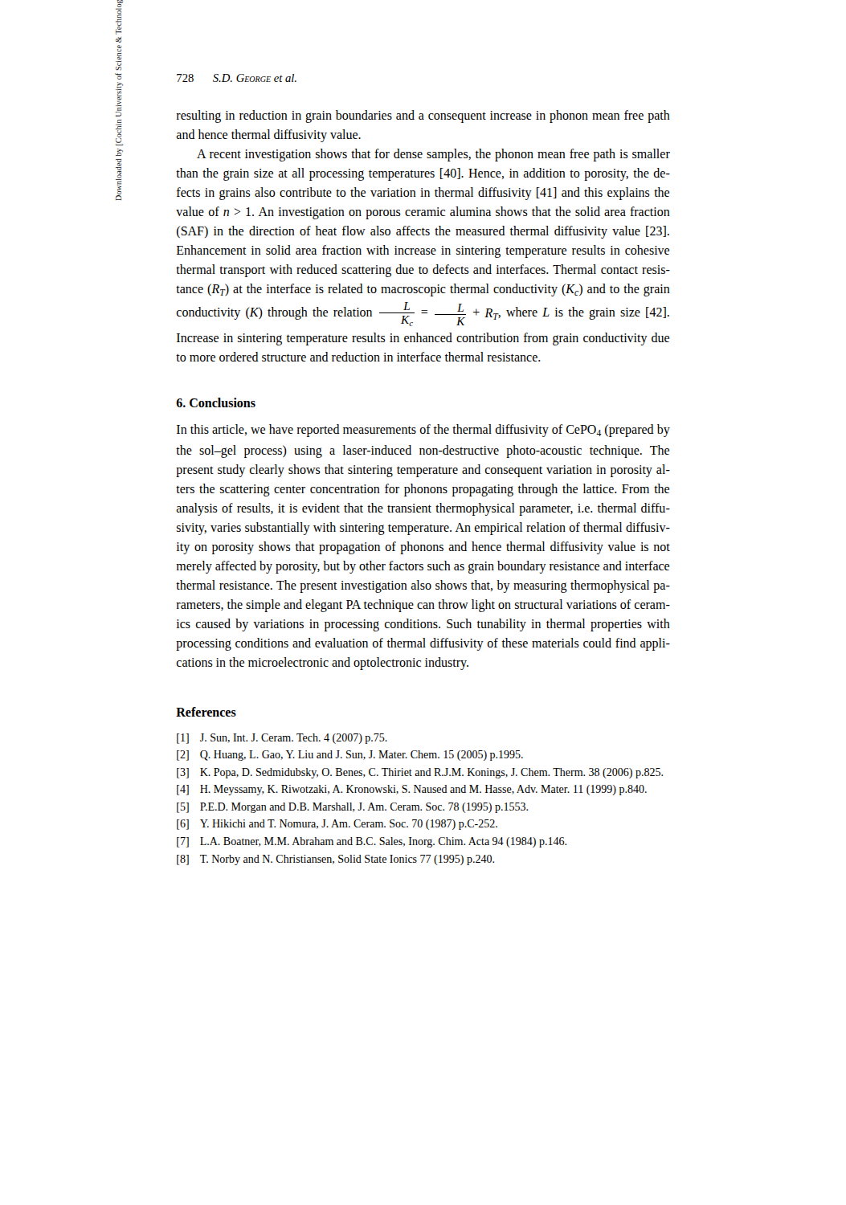Downloaded by [Cochin University of Science & Technolog y] at 01:32 28 October 2011
728 S.D. George et al.
resulting in reduction in grain boundaries and a consequent increase in phonon mean free path and hence thermal diffusivity value.
A recent investigation shows that for dense samples, the phonon mean free path is smaller than the grain size at all processing temperatures [40]. Hence, in addition to porosity, the defects in grains also contribute to the variation in thermal diffusivity [41] and this explains the value of n > 1. An investigation on porous ceramic alumina shows that the solid area fraction (SAF) in the direction of heat flow also affects the measured thermal diffusivity value [23]. Enhancement in solid area fraction with increase in sintering temperature results in cohesive thermal transport with reduced scattering due to defects and interfaces. Thermal contact resistance (RT) at the interface is related to macroscopic thermal conductivity (Kc) and to the grain conductivity (K) through the relation LKc = LK + RT, where L is the grain size [42]. Increase in sintering temperature results in enhanced contribution from grain conductivity due to more ordered structure and reduction in interface thermal resistance.
6. Conclusions
In this article, we have reported measurements of the thermal diffusivity of CePO4 (prepared by the sol–gel process) using a laser-induced non-destructive photo-acoustic technique. The present study clearly shows that sintering temperature and consequent variation in porosity alters the scattering center concentration for phonons propagating through the lattice. From the analysis of results, it is evident that the transient thermophysical parameter, i.e. thermal diffusivity, varies substantially with sintering temperature. An empirical relation of thermal diffusivity on porosity shows that propagation of phonons and hence thermal diffusivity value is not merely affected by porosity, but by other factors such as grain boundary resistance and interface thermal resistance. The present investigation also shows that, by measuring thermophysical parameters, the simple and elegant PA technique can throw light on structural variations of ceramics caused by variations in processing conditions. Such tunability in thermal properties with processing conditions and evaluation of thermal diffusivity of these materials could find applications in the microelectronic and optolectronic industry.
References
[1] J. Sun, Int. J. Ceram. Tech. 4 (2007) p.75.
[2] Q. Huang, L. Gao, Y. Liu and J. Sun, J. Mater. Chem. 15 (2005) p.1995.
[3] K. Popa, D. Sedmidubsky, O. Benes, C. Thiriet and R.J.M. Konings, J. Chem. Therm. 38 (2006) p.825.
[4] H. Meyssamy, K. Riwotzaki, A. Kronowski, S. Naused and M. Hasse, Adv. Mater. 11 (1999) p.840.
[5] P.E.D. Morgan and D.B. Marshall, J. Am. Ceram. Soc. 78 (1995) p.1553.
[6] Y. Hikichi and T. Nomura, J. Am. Ceram. Soc. 70 (1987) p.C-252.
[7] L.A. Boatner, M.M. Abraham and B.C. Sales, Inorg. Chim. Acta 94 (1984) p.146.
[8] T. Norby and N. Christiansen, Solid State Ionics 77 (1995) p.240.